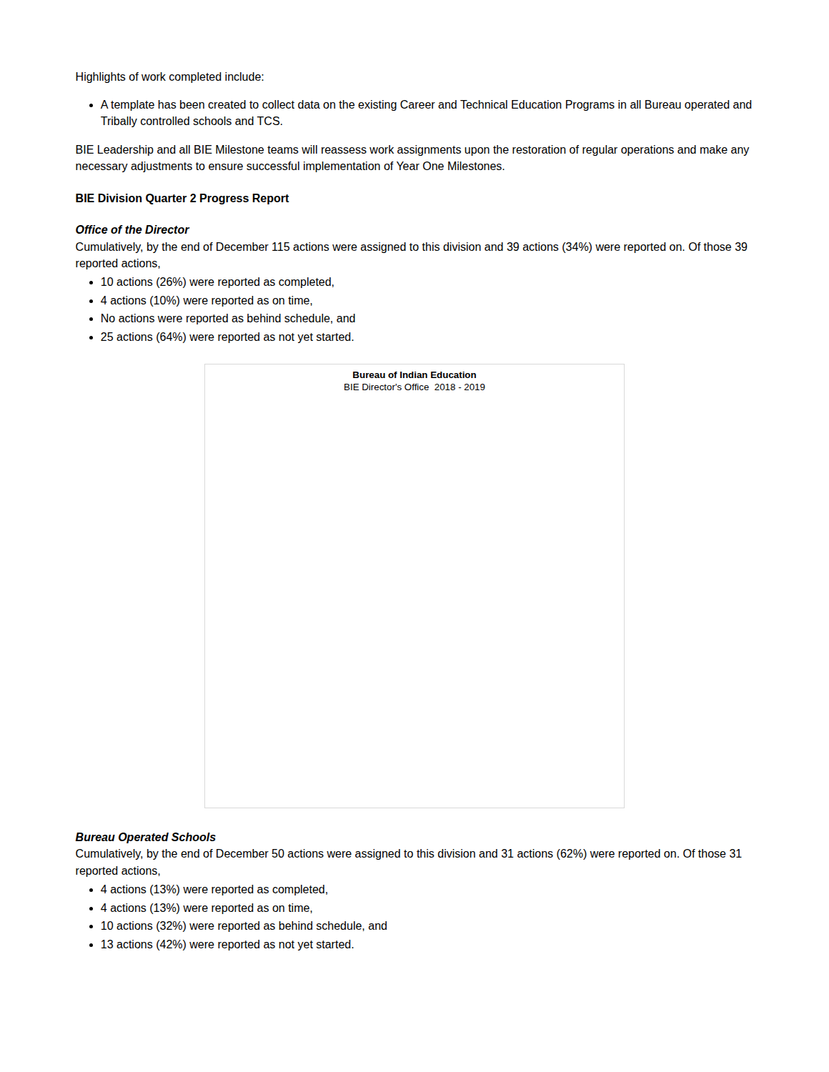Highlights of work completed include:
A template has been created to collect data on the existing Career and Technical Education Programs in all Bureau operated and Tribally controlled schools and TCS.
BIE Leadership and all BIE Milestone teams will reassess work assignments upon the restoration of regular operations and make any necessary adjustments to ensure successful implementation of Year One Milestones.
BIE Division Quarter 2 Progress Report
Office of the Director
Cumulatively, by the end of December 115 actions were assigned to this division and 39 actions (34%) were reported on. Of those 39 reported actions,
10 actions (26%) were reported as completed,
4 actions (10%) were reported as on time,
No actions were reported as behind schedule, and
25 actions (64%) were reported as not yet started.
Bureau of Indian Education
BIE Director's Office 2018 - 2019
Bureau Operated Schools
Cumulatively, by the end of December 50 actions were assigned to this division and 31 actions (62%) were reported on. Of those 31 reported actions,
4 actions (13%) were reported as completed,
4 actions (13%) were reported as on time,
10 actions (32%) were reported as behind schedule, and
13 actions (42%) were reported as not yet started.